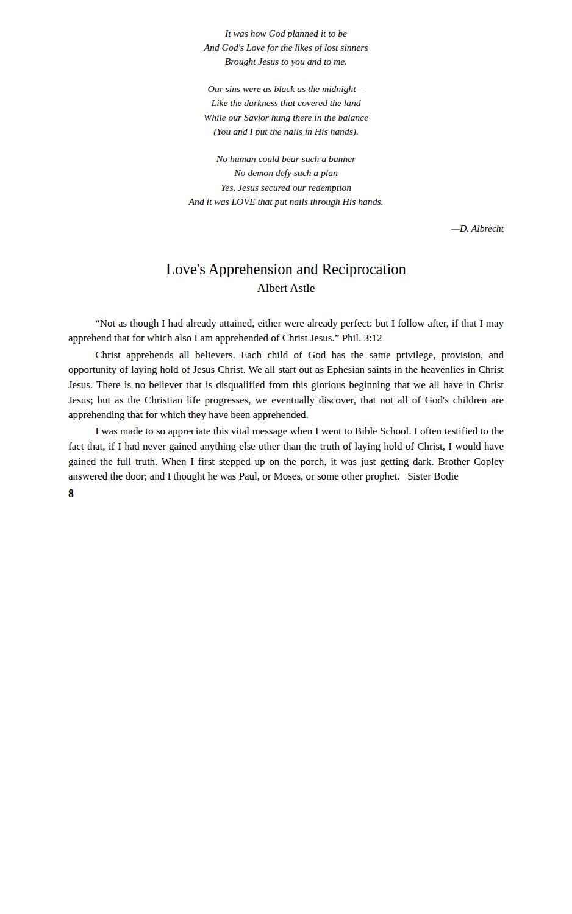It was how God planned it to be
And God's Love for the likes of lost sinners
Brought Jesus to you and to me.
Our sins were as black as the midnight—
Like the darkness that covered the land
While our Savior hung there in the balance
(You and I put the nails in His hands).
No human could bear such a banner
No demon defy such a plan
Yes, Jesus secured our redemption
And it was LOVE that put nails through His hands.
—D. Albrecht
Love's Apprehension and Reciprocation
Albert Astle
“Not as though I had already attained, either were already perfect: but I follow after, if that I may apprehend that for which also I am apprehended of Christ Jesus.” Phil. 3:12
Christ apprehends all believers. Each child of God has the same privilege, provision, and opportunity of laying hold of Jesus Christ. We all start out as Ephesian saints in the heavenlies in Christ Jesus. There is no believer that is disqualified from this glorious beginning that we all have in Christ Jesus; but as the Christian life progresses, we eventually discover, that not all of God's children are apprehending that for which they have been apprehended.
I was made to so appreciate this vital message when I went to Bible School. I often testified to the fact that, if I had never gained anything else other than the truth of laying hold of Christ, I would have gained the full truth. When I first stepped up on the porch, it was just getting dark. Brother Copley answered the door; and I thought he was Paul, or Moses, or some other prophet. Sister Bodie
8